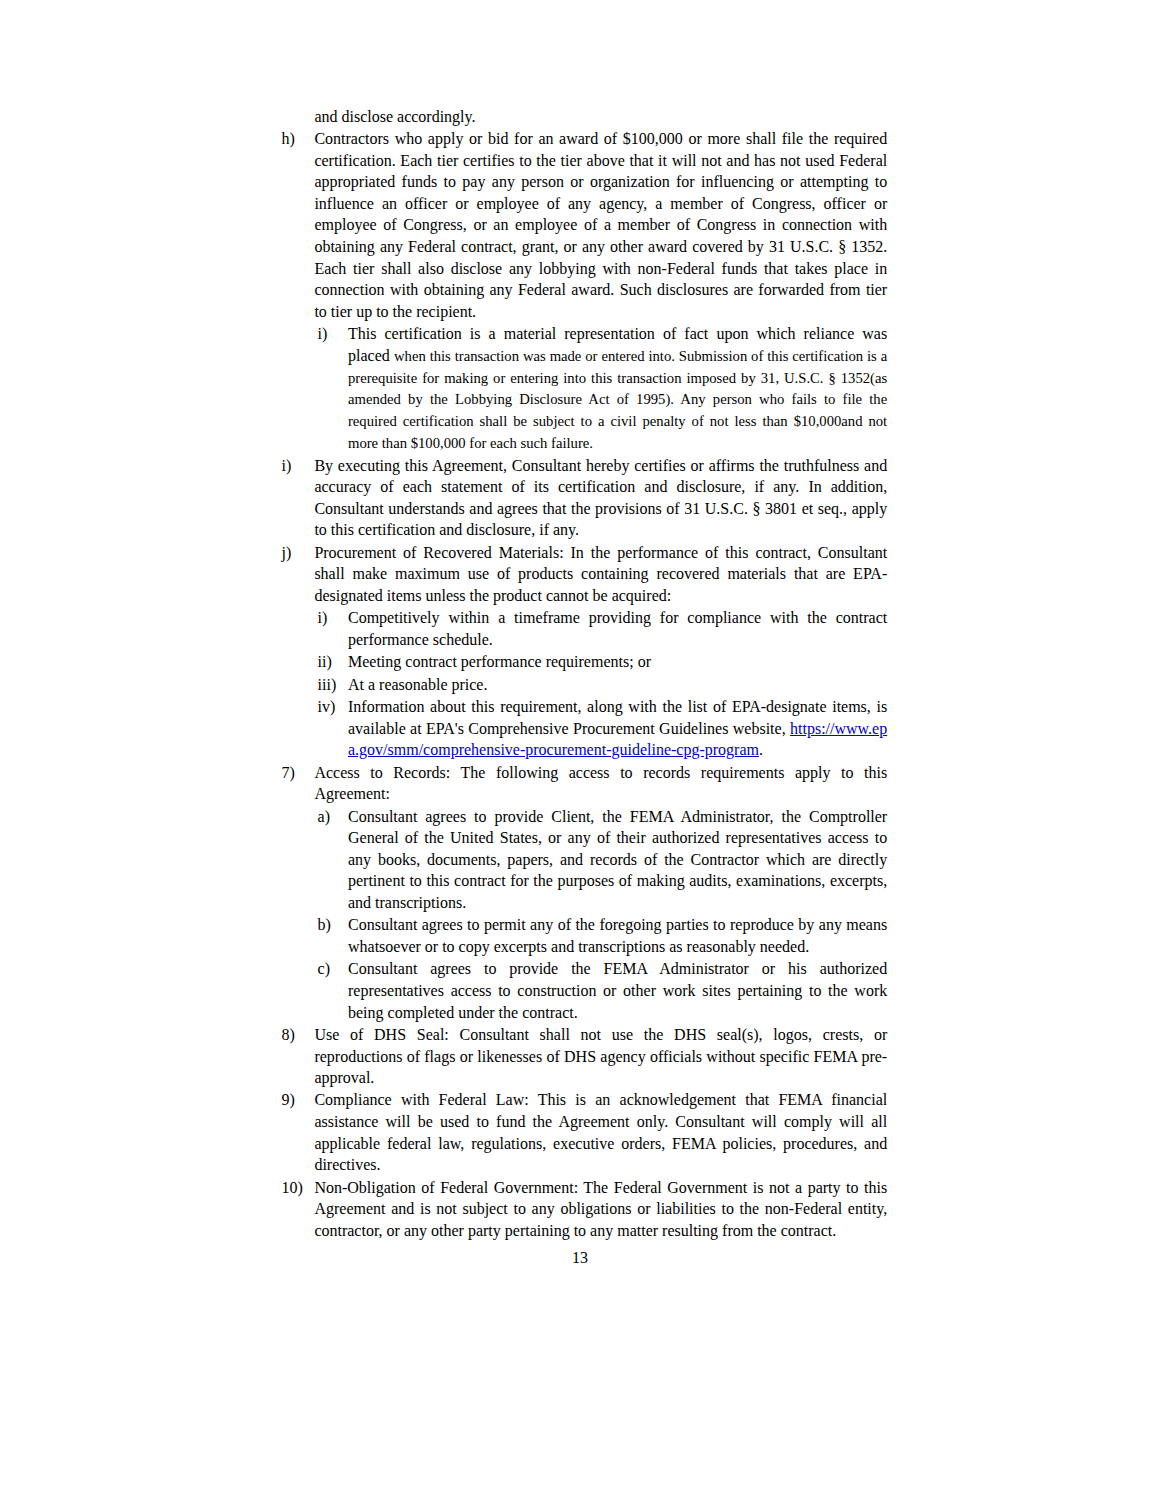and disclose accordingly.
h) Contractors who apply or bid for an award of $100,000 or more shall file the required certification. Each tier certifies to the tier above that it will not and has not used Federal appropriated funds to pay any person or organization for influencing or attempting to influence an officer or employee of any agency, a member of Congress, officer or employee of Congress, or an employee of a member of Congress in connection with obtaining any Federal contract, grant, or any other award covered by 31 U.S.C. § 1352. Each tier shall also disclose any lobbying with non-Federal funds that takes place in connection with obtaining any Federal award. Such disclosures are forwarded from tier to tier up to the recipient.
i) This certification is a material representation of fact upon which reliance was placed when this transaction was made or entered into. Submission of this certification is a prerequisite for making or entering into this transaction imposed by 31, U.S.C. § 1352(as amended by the Lobbying Disclosure Act of 1995). Any person who fails to file the required certification shall be subject to a civil penalty of not less than $10,000and not more than $100,000 for each such failure.
i) By executing this Agreement, Consultant hereby certifies or affirms the truthfulness and accuracy of each statement of its certification and disclosure, if any. In addition, Consultant understands and agrees that the provisions of 31 U.S.C. § 3801 et seq., apply to this certification and disclosure, if any.
j) Procurement of Recovered Materials: In the performance of this contract, Consultant shall make maximum use of products containing recovered materials that are EPA-designated items unless the product cannot be acquired:
i) Competitively within a timeframe providing for compliance with the contract performance schedule.
ii) Meeting contract performance requirements; or
iii) At a reasonable price.
iv) Information about this requirement, along with the list of EPA-designate items, is available at EPA's Comprehensive Procurement Guidelines website, https://www.epa.gov/smm/comprehensive-procurement-guideline-cpg-program.
7) Access to Records: The following access to records requirements apply to this Agreement:
a) Consultant agrees to provide Client, the FEMA Administrator, the Comptroller General of the United States, or any of their authorized representatives access to any books, documents, papers, and records of the Contractor which are directly pertinent to this contract for the purposes of making audits, examinations, excerpts, and transcriptions.
b) Consultant agrees to permit any of the foregoing parties to reproduce by any means whatsoever or to copy excerpts and transcriptions as reasonably needed.
c) Consultant agrees to provide the FEMA Administrator or his authorized representatives access to construction or other work sites pertaining to the work being completed under the contract.
8) Use of DHS Seal: Consultant shall not use the DHS seal(s), logos, crests, or reproductions of flags or likenesses of DHS agency officials without specific FEMA pre- approval.
9) Compliance with Federal Law: This is an acknowledgement that FEMA financial assistance will be used to fund the Agreement only. Consultant will comply will all applicable federal law, regulations, executive orders, FEMA policies, procedures, and directives.
10) Non-Obligation of Federal Government: The Federal Government is not a party to this Agreement and is not subject to any obligations or liabilities to the non-Federal entity, contractor, or any other party pertaining to any matter resulting from the contract.
13